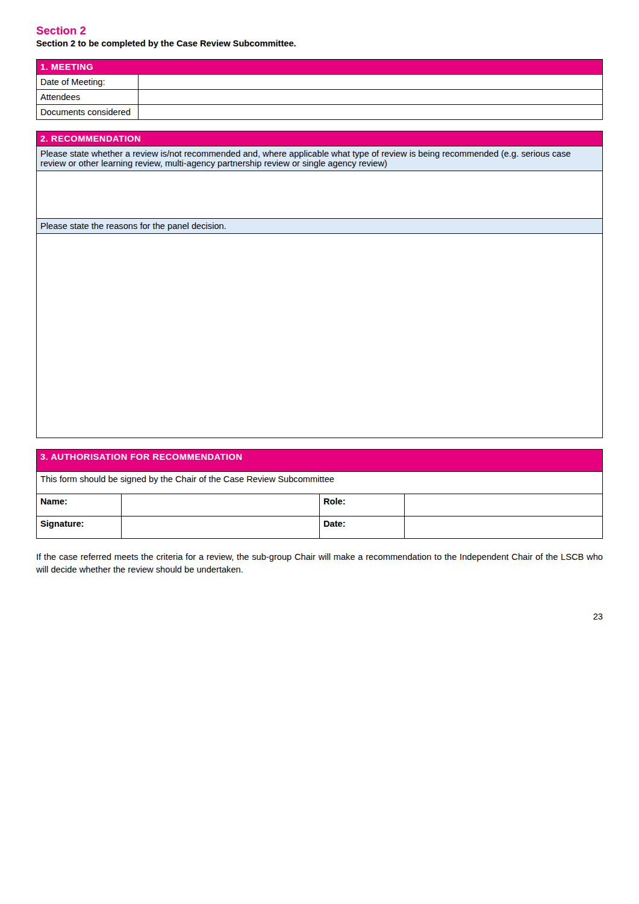Section 2
Section 2 to be completed by the Case Review Subcommittee.
| 1. MEETING |
| Date of Meeting: | |
| Attendees | |
| Documents considered | |
| 2. RECOMMENDATION |
| Please state whether a review is/not recommended and, where applicable what type of review is being recommended (e.g. serious case review or other learning review, multi-agency partnership review or single agency review) |
| Please state the reasons for the panel decision. |
| 3. AUTHORISATION FOR RECOMMENDATION |
| This form should be signed by the Chair of the Case Review Subcommittee |
| Name: | | Role: | |
| Signature: | | Date: | |
If the case referred meets the criteria for a review, the sub-group Chair will make a recommendation to the Independent Chair of the LSCB who will decide whether the review should be undertaken.
23